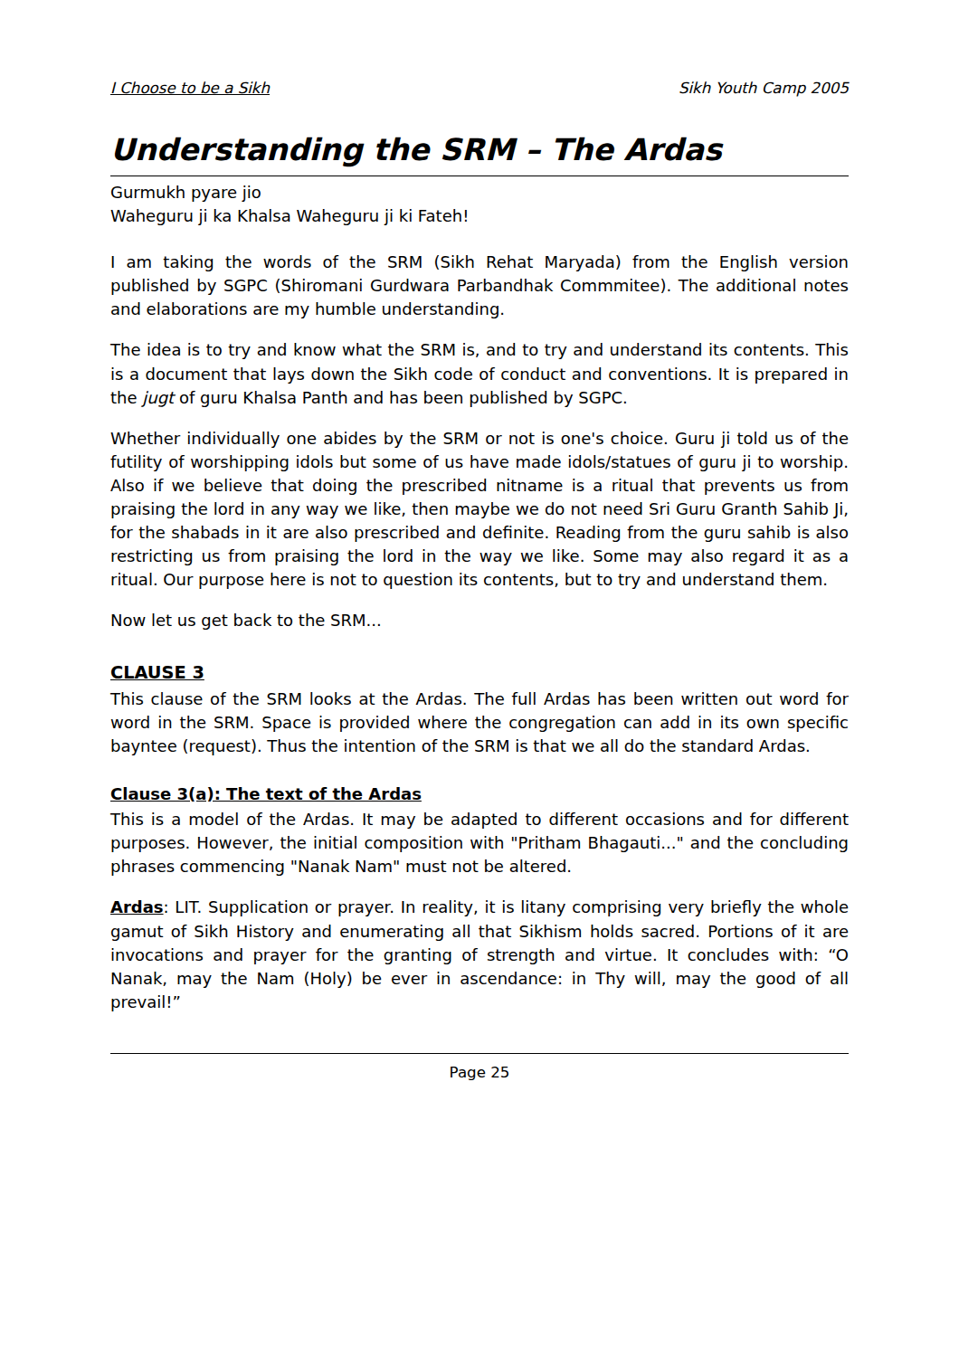I Choose to be a Sikh Sikh Youth Camp 2005
Understanding the SRM – The Ardas
Gurmukh pyare jio
Waheguru ji ka Khalsa Waheguru ji ki Fateh!
I am taking the words of the SRM (Sikh Rehat Maryada) from the English version published by SGPC (Shiromani Gurdwara Parbandhak Commmitee). The additional notes and elaborations are my humble understanding.
The idea is to try and know what the SRM is, and to try and understand its contents. This is a document that lays down the Sikh code of conduct and conventions. It is prepared in the jugt of guru Khalsa Panth and has been published by SGPC.
Whether individually one abides by the SRM or not is one's choice. Guru ji told us of the futility of worshipping idols but some of us have made idols/statues of guru ji to worship. Also if we believe that doing the prescribed nitname is a ritual that prevents us from praising the lord in any way we like, then maybe we do not need Sri Guru Granth Sahib Ji, for the shabads in it are also prescribed and definite. Reading from the guru sahib is also restricting us from praising the lord in the way we like. Some may also regard it as a ritual. Our purpose here is not to question its contents, but to try and understand them.
Now let us get back to the SRM...
CLAUSE 3
This clause of the SRM looks at the Ardas. The full Ardas has been written out word for word in the SRM. Space is provided where the congregation can add in its own specific bayntee (request). Thus the intention of the SRM is that we all do the standard Ardas.
Clause 3(a): The text of the Ardas
This is a model of the Ardas. It may be adapted to different occasions and for different purposes. However, the initial composition with "Pritham Bhagauti..." and the concluding phrases commencing "Nanak Nam" must not be altered.
Ardas: LIT. Supplication or prayer. In reality, it is litany comprising very briefly the whole gamut of Sikh History and enumerating all that Sikhism holds sacred. Portions of it are invocations and prayer for the granting of strength and virtue. It concludes with: “O Nanak, may the Nam (Holy) be ever in ascendance: in Thy will, may the good of all prevail!”
Page 25